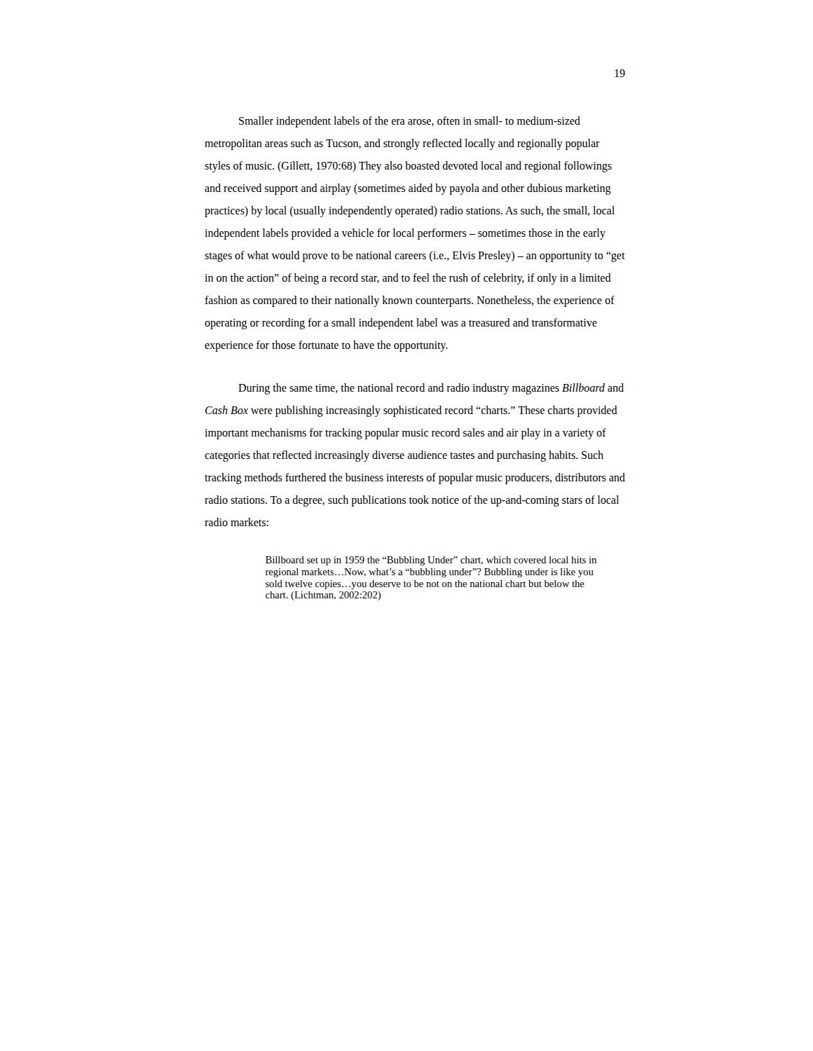19
Smaller independent labels of the era arose, often in small- to medium-sized metropolitan areas such as Tucson, and strongly reflected locally and regionally popular styles of music. (Gillett, 1970:68) They also boasted devoted local and regional followings and received support and airplay (sometimes aided by payola and other dubious marketing practices) by local (usually independently operated) radio stations. As such, the small, local independent labels provided a vehicle for local performers – sometimes those in the early stages of what would prove to be national careers (i.e., Elvis Presley) – an opportunity to “get in on the action” of being a record star, and to feel the rush of celebrity, if only in a limited fashion as compared to their nationally known counterparts. Nonetheless, the experience of operating or recording for a small independent label was a treasured and transformative experience for those fortunate to have the opportunity.
During the same time, the national record and radio industry magazines Billboard and Cash Box were publishing increasingly sophisticated record “charts.” These charts provided important mechanisms for tracking popular music record sales and air play in a variety of categories that reflected increasingly diverse audience tastes and purchasing habits. Such tracking methods furthered the business interests of popular music producers, distributors and radio stations. To a degree, such publications took notice of the up-and-coming stars of local radio markets:
Billboard set up in 1959 the “Bubbling Under” chart, which covered local hits in regional markets…Now, what’s a “bubbling under”? Bubbling under is like you sold twelve copies…you deserve to be not on the national chart but below the chart. (Lichtman, 2002:202)